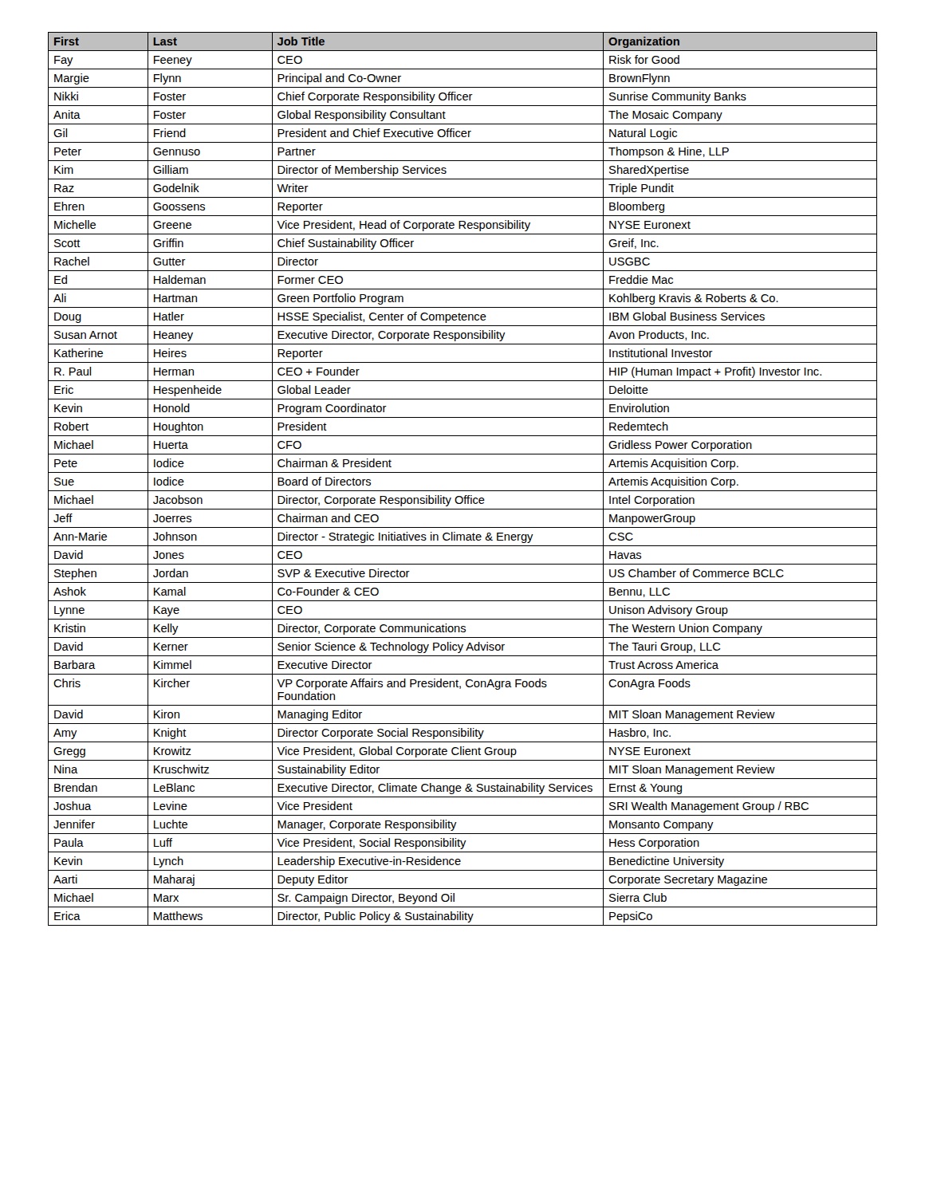| First | Last | Job Title | Organization |
| --- | --- | --- | --- |
| Fay | Feeney | CEO | Risk for Good |
| Margie | Flynn | Principal and Co-Owner | BrownFlynn |
| Nikki | Foster | Chief Corporate Responsibility Officer | Sunrise Community Banks |
| Anita | Foster | Global Responsibility Consultant | The Mosaic Company |
| Gil | Friend | President and Chief Executive Officer | Natural Logic |
| Peter | Gennuso | Partner | Thompson & Hine, LLP |
| Kim | Gilliam | Director of Membership Services | SharedXpertise |
| Raz | Godelnik | Writer | Triple Pundit |
| Ehren | Goossens | Reporter | Bloomberg |
| Michelle | Greene | Vice President, Head of Corporate Responsibility | NYSE Euronext |
| Scott | Griffin | Chief Sustainability Officer | Greif, Inc. |
| Rachel | Gutter | Director | USGBC |
| Ed | Haldeman | Former CEO | Freddie Mac |
| Ali | Hartman | Green Portfolio Program | Kohlberg Kravis & Roberts & Co. |
| Doug | Hatler | HSSE Specialist, Center of Competence | IBM Global Business Services |
| Susan Arnot | Heaney | Executive Director, Corporate Responsibility | Avon Products, Inc. |
| Katherine | Heires | Reporter | Institutional Investor |
| R. Paul | Herman | CEO + Founder | HIP (Human Impact + Profit) Investor Inc. |
| Eric | Hespenheide | Global Leader | Deloitte |
| Kevin | Honold | Program Coordinator | Envirolution |
| Robert | Houghton | President | Redemtech |
| Michael | Huerta | CFO | Gridless Power Corporation |
| Pete | Iodice | Chairman & President | Artemis Acquisition Corp. |
| Sue | Iodice | Board of Directors | Artemis Acquisition Corp. |
| Michael | Jacobson | Director, Corporate Responsibility Office | Intel Corporation |
| Jeff | Joerres | Chairman and CEO | ManpowerGroup |
| Ann-Marie | Johnson | Director - Strategic Initiatives in Climate & Energy | CSC |
| David | Jones | CEO | Havas |
| Stephen | Jordan | SVP & Executive Director | US Chamber of Commerce BCLC |
| Ashok | Kamal | Co-Founder & CEO | Bennu, LLC |
| Lynne | Kaye | CEO | Unison Advisory Group |
| Kristin | Kelly | Director, Corporate Communications | The Western Union Company |
| David | Kerner | Senior Science & Technology Policy Advisor | The Tauri Group, LLC |
| Barbara | Kimmel | Executive Director | Trust Across America |
| Chris | Kircher | VP Corporate Affairs and President, ConAgra Foods Foundation | ConAgra Foods |
| David | Kiron | Managing Editor | MIT Sloan Management Review |
| Amy | Knight | Director Corporate Social Responsibility | Hasbro, Inc. |
| Gregg | Krowitz | Vice President, Global Corporate Client Group | NYSE Euronext |
| Nina | Kruschwitz | Sustainability Editor | MIT Sloan Management Review |
| Brendan | LeBlanc | Executive Director, Climate Change & Sustainability Services | Ernst & Young |
| Joshua | Levine | Vice President | SRI Wealth Management Group / RBC |
| Jennifer | Luchte | Manager, Corporate Responsibility | Monsanto Company |
| Paula | Luff | Vice President, Social Responsibility | Hess Corporation |
| Kevin | Lynch | Leadership Executive-in-Residence | Benedictine University |
| Aarti | Maharaj | Deputy Editor | Corporate Secretary Magazine |
| Michael | Marx | Sr. Campaign Director, Beyond Oil | Sierra Club |
| Erica | Matthews | Director, Public Policy & Sustainability | PepsiCo |